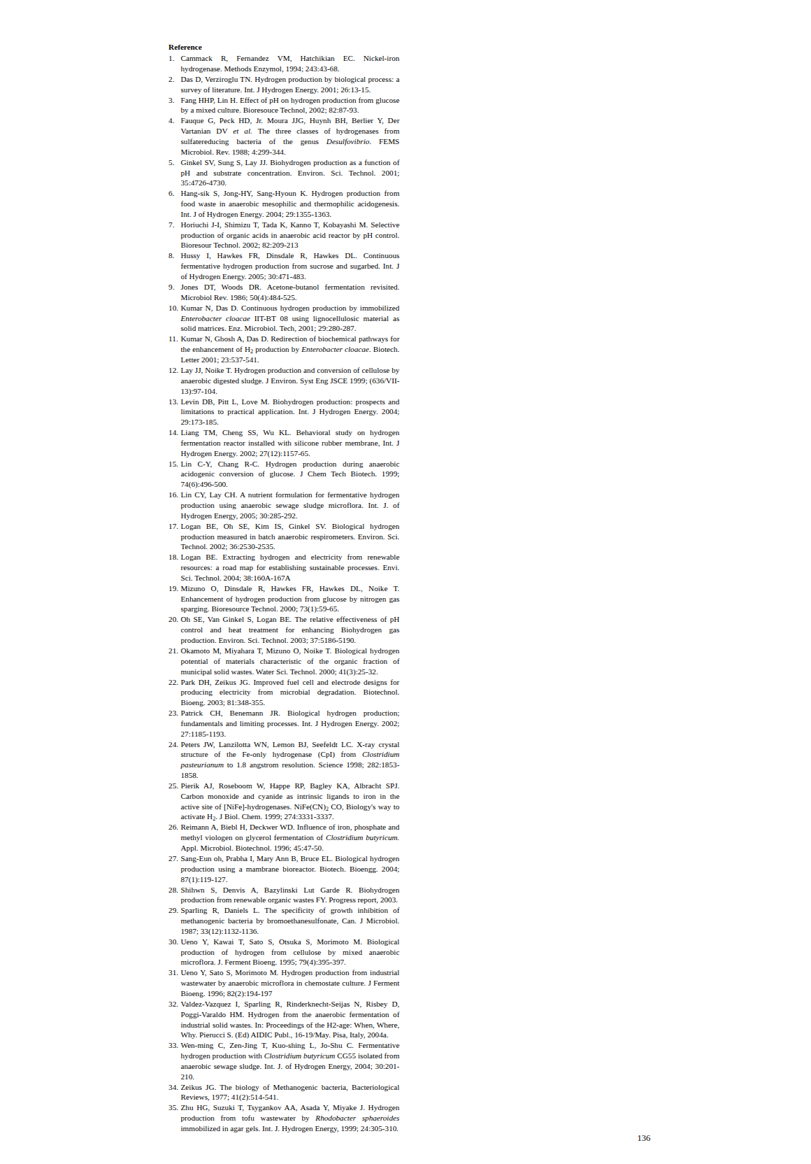Reference
1. Cammack R, Fernandez VM, Hatchikian EC. Nickel-iron hydrogenase. Methods Enzymol, 1994; 243:43-68.
2. Das D, Verziroglu TN. Hydrogen production by biological process: a survey of literature. Int. J Hydrogen Energy. 2001; 26:13-15.
3. Fang HHP, Lin H. Effect of pH on hydrogen production from glucose by a mixed culture. Bioresouce Technol, 2002; 82:87-93.
4. Fauque G, Peck HD, Jr. Moura JJG, Huynh BH, Berlier Y, Der Vartanian DV et al. The three classes of hydrogenases from sulfatereducing bacteria of the genus Desulfovibrio. FEMS Microbiol. Rev. 1988; 4:299-344.
5. Ginkel SV, Sung S, Lay JJ. Biohydrogen production as a function of pH and substrate concentration. Environ. Sci. Technol. 2001; 35:4726-4730.
6. Hang-sik S, Jong-HY, Sang-Hyoun K. Hydrogen production from food waste in anaerobic mesophilic and thermophilic acidogenesis. Int. J of Hydrogen Energy. 2004; 29:1355-1363.
7. Horiuchi J-I, Shimizu T, Tada K, Kanno T, Kobayashi M. Selective production of organic acids in anaerobic acid reactor by pH control. Bioresour Technol. 2002; 82:209-213
8. Hussy I, Hawkes FR, Dinsdale R, Hawkes DL. Continuous fermentative hydrogen production from sucrose and sugarbed. Int. J of Hydrogen Energy. 2005; 30:471-483.
9. Jones DT, Woods DR. Acetone-butanol fermentation revisited. Microbiol Rev. 1986; 50(4):484-525.
10. Kumar N, Das D. Continuous hydrogen production by immobilized Enterobacter cloacae IIT-BT 08 using lignocellulosic material as solid matrices. Enz. Microbiol. Tech, 2001; 29:280-287.
11. Kumar N, Ghosh A, Das D. Redirection of biochemical pathways for the enhancement of H2 production by Enterobacter cloacae. Biotech. Letter 2001; 23:537-541.
12. Lay JJ, Noike T. Hydrogen production and conversion of cellulose by anaerobic digested sludge. J Environ. Syst Eng JSCE 1999; (636/VII-13):97-104.
13. Levin DB, Pitt L, Love M. Biohydrogen production: prospects and limitations to practical application. Int. J Hydrogen Energy. 2004; 29:173-185.
14. Liang TM, Cheng SS, Wu KL. Behavioral study on hydrogen fermentation reactor installed with silicone rubber membrane, Int. J Hydrogen Energy. 2002; 27(12):1157-65.
15. Lin C-Y, Chang R-C. Hydrogen production during anaerobic acidogenic conversion of glucose. J Chem Tech Biotech. 1999; 74(6):496-500.
16. Lin CY, Lay CH. A nutrient formulation for fermentative hydrogen production using anaerobic sewage sludge microflora. Int. J. of Hydrogen Energy, 2005; 30:285-292.
17. Logan BE, Oh SE, Kim IS, Ginkel SV. Biological hydrogen production measured in batch anaerobic respirometers. Environ. Sci. Technol. 2002; 36:2530-2535.
18. Logan BE. Extracting hydrogen and electricity from renewable resources: a road map for establishing sustainable processes. Envi. Sci. Technol. 2004; 38:160A-167A
19. Mizuno O, Dinsdale R, Hawkes FR, Hawkes DL, Noike T. Enhancement of hydrogen production from glucose by nitrogen gas sparging. Bioresource Technol. 2000; 73(1):59-65.
20. Oh SE, Van Ginkel S, Logan BE. The relative effectiveness of pH control and heat treatment for enhancing Biohydrogen gas production. Environ. Sci. Technol. 2003; 37:5186-5190.
21. Okamoto M, Miyahara T, Mizuno O, Noike T. Biological hydrogen potential of materials characteristic of the organic fraction of municipal solid wastes. Water Sci. Technol. 2000; 41(3):25-32.
22. Park DH, Zeikus JG. Improved fuel cell and electrode designs for producing electricity from microbial degradation. Biotechnol. Bioeng. 2003; 81:348-355.
23. Patrick CH, Benemann JR. Biological hydrogen production; fundamentals and limiting processes. Int. J Hydrogen Energy. 2002; 27:1185-1193.
24. Peters JW, Lanzilotta WN, Lemon BJ, Seefeldt LC. X-ray crystal structure of the Fe-only hydrogenase (CpI) from Clostridium pasteurianum to 1.8 angstrom resolution. Science 1998; 282:1853-1858.
25. Pierik AJ, Roseboom W, Happe RP, Bagley KA, Albracht SPJ. Carbon monoxide and cyanide as intrinsic ligands to iron in the active site of [NiFe]-hydrogenases. NiFe(CN)2 CO, Biology's way to activate H2. J Biol. Chem. 1999; 274:3331-3337.
26. Reimann A, Biebl H, Deckwer WD. Influence of iron, phosphate and methyl viologen on glycerol fermentation of Clostridium butyricum. Appl. Microbiol. Biotechnol. 1996; 45:47-50.
27. Sang-Eun oh, Prabha I, Mary Ann B, Bruce EL. Biological hydrogen production using a mambrane bioreactor. Biotech. Bioengg. 2004; 87(1):119-127.
28. Shihwn S, Denvis A, Bazylinski Lut Garde R. Biohydrogen production from renewable organic wastes FY. Progress report, 2003.
29. Sparling R, Daniels L. The specificity of growth inhibition of methanogenic bacteria by bromoethanesulfonate, Can. J Microbiol. 1987; 33(12):1132-1136.
30. Ueno Y, Kawai T, Sato S, Otsuka S, Morimoto M. Biological production of hydrogen from cellulose by mixed anaerobic microflora. J. Ferment Bioeng. 1995; 79(4):395-397.
31. Ueno Y, Sato S, Morimoto M. Hydrogen production from industrial wastewater by anaerobic microflora in chemostate culture. J Ferment Bioeng. 1996; 82(2):194-197
32. Valdez-Vazquez I, Sparling R, Rinderknecht-Seijas N, Risbey D, Poggi-Varaldo HM. Hydrogen from the anaerobic fermentation of industrial solid wastes. In: Proceedings of the H2-age: When, Where, Why. Pierucci S. (Ed) AIDIC Publ., 16-19/May. Pisa, Italy, 2004a.
33. Wen-ming C, Zen-Jing T, Kuo-shing L, Jo-Shu C. Fermentative hydrogen production with Clostridium butyricum CG55 isolated from anaerobic sewage sludge. Int. J. of Hydrogen Energy, 2004; 30:201-210.
34. Zeikus JG. The biology of Methanogenic bacteria, Bacteriological Reviews, 1977; 41(2):514-541.
35. Zhu HG, Suzuki T, Tsygankov AA, Asada Y, Miyake J. Hydrogen production from tofu wastewater by Rhodobacter sphaeroides immobilized in agar gels. Int. J. Hydrogen Energy, 1999; 24:305-310.
136